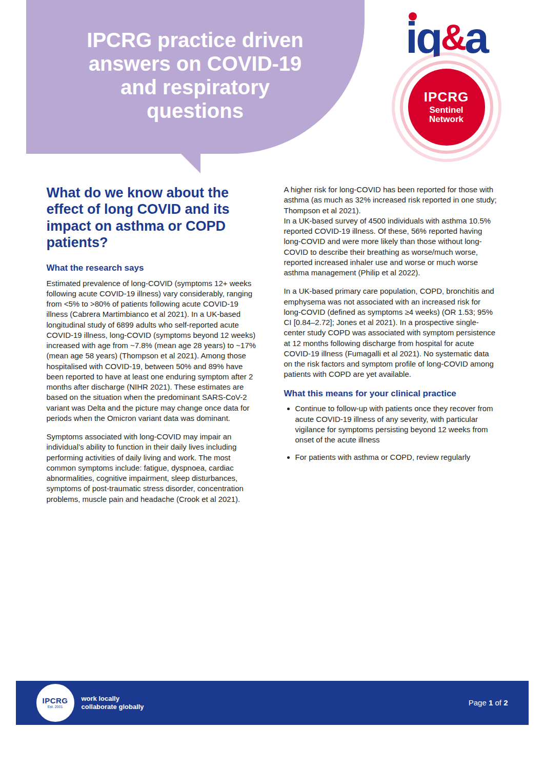IPCRG practice driven
answers on COVID-19
and respiratory
questions
iq&a
IPCRG
Sentinel
Network
What do we know about the effect of long COVID and its impact on asthma or COPD patients?
What the research says
Estimated prevalence of long-COVID (symptoms 12+ weeks following acute COVID-19 illness) vary considerably, ranging from <5% to >80% of patients following acute COVID-19 illness (Cabrera Martimbianco et al 2021). In a UK-based longitudinal study of 6899 adults who self-reported acute COVID-19 illness, long-COVID (symptoms beyond 12 weeks) increased with age from ~7.8% (mean age 28 years) to ~17% (mean age 58 years) (Thompson et al 2021). Among those hospitalised with COVID-19, between 50% and 89% have been reported to have at least one enduring symptom after 2 months after discharge (NIHR 2021). These estimates are based on the situation when the predominant SARS-CoV-2 variant was Delta and the picture may change once data for periods when the Omicron variant data was dominant.
Symptoms associated with long-COVID may impair an individual’s ability to function in their daily lives including performing activities of daily living and work. The most common symptoms include: fatigue, dyspnoea, cardiac abnormalities, cognitive impairment, sleep disturbances, symptoms of post-traumatic stress disorder, concentration problems, muscle pain and headache (Crook et al 2021).
A higher risk for long-COVID has been reported for those with asthma (as much as 32% increased risk reported in one study; Thompson et al 2021).
In a UK-based survey of 4500 individuals with asthma 10.5% reported COVID-19 illness. Of these, 56% reported having long-COVID and were more likely than those without long-COVID to describe their breathing as worse/much worse, reported increased inhaler use and worse or much worse asthma management (Philip et al 2022).
In a UK-based primary care population, COPD, bronchitis and emphysema was not associated with an increased risk for long-COVID (defined as symptoms ≥4 weeks) (OR 1.53; 95% CI [0.84–2.72]; Jones et al 2021). In a prospective single-center study COPD was associated with symptom persistence at 12 months following discharge from hospital for acute COVID-19 illness (Fumagalli et al 2021). No systematic data on the risk factors and symptom profile of long-COVID among patients with COPD are yet available.
What this means for your clinical practice
Continue to follow-up with patients once they recover from acute COVID-19 illness of any severity, with particular vigilance for symptoms persisting beyond 12 weeks from onset of the acute illness
For patients with asthma or COPD, review regularly
IPCRG
Est. 2001
work locally
collaborate globally
Page 1 of 2